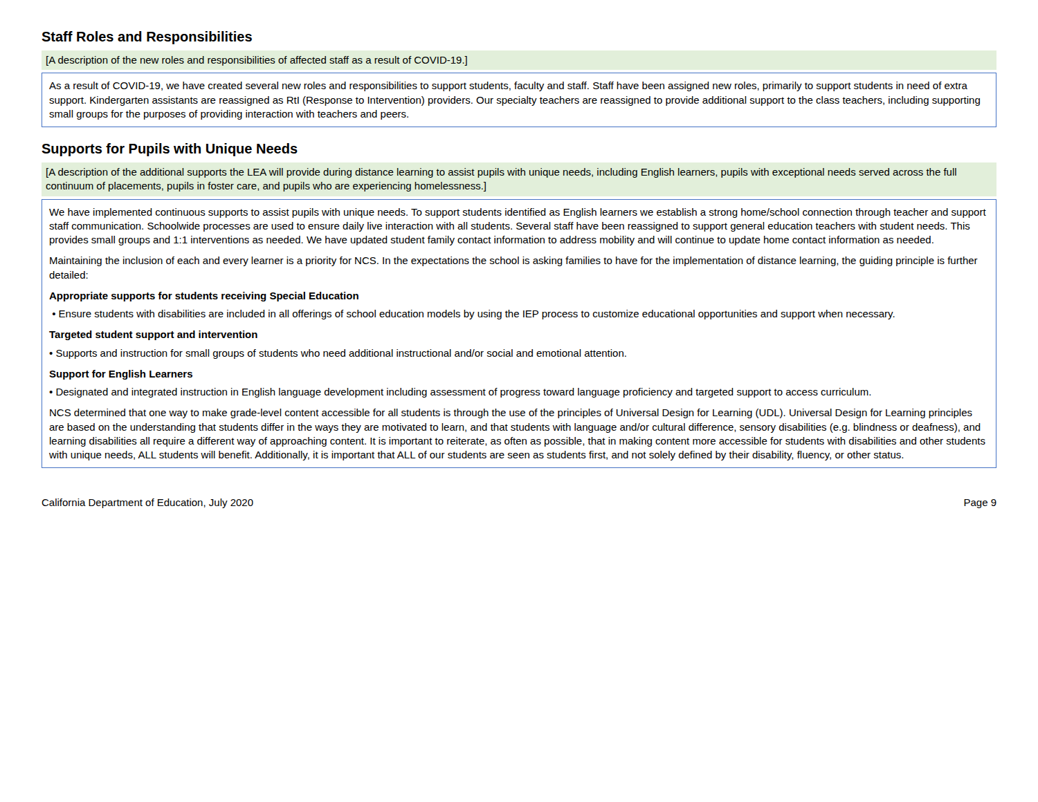Staff Roles and Responsibilities
[A description of the new roles and responsibilities of affected staff as a result of COVID-19.]
As a result of COVID-19, we have created several new roles and responsibilities to support students, faculty and staff. Staff have been assigned new roles, primarily to support students in need of extra support. Kindergarten assistants are reassigned as RtI (Response to Intervention) providers. Our specialty teachers are reassigned to provide additional support to the class teachers, including supporting small groups for the purposes of providing interaction with teachers and peers.
Supports for Pupils with Unique Needs
[A description of the additional supports the LEA will provide during distance learning to assist pupils with unique needs, including English learners, pupils with exceptional needs served across the full continuum of placements, pupils in foster care, and pupils who are experiencing homelessness.]
We have implemented continuous supports to assist pupils with unique needs. To support students identified as English learners we establish a strong home/school connection through teacher and support staff communication. Schoolwide processes are used to ensure daily live interaction with all students. Several staff have been reassigned to support general education teachers with student needs. This provides small groups and 1:1 interventions as needed. We have updated student family contact information to address mobility and will continue to update home contact information as needed.
Maintaining the inclusion of each and every learner is a priority for NCS. In the expectations the school is asking families to have for the implementation of distance learning, the guiding principle is further detailed:
Appropriate supports for students receiving Special Education
• Ensure students with disabilities are included in all offerings of school education models by using the IEP process to customize educational opportunities and support when necessary.
Targeted student support and intervention
• Supports and instruction for small groups of students who need additional instructional and/or social and emotional attention.
Support for English Learners
• Designated and integrated instruction in English language development including assessment of progress toward language proficiency and targeted support to access curriculum.
NCS determined that one way to make grade-level content accessible for all students is through the use of the principles of Universal Design for Learning (UDL). Universal Design for Learning principles are based on the understanding that students differ in the ways they are motivated to learn, and that students with language and/or cultural difference, sensory disabilities (e.g. blindness or deafness), and learning disabilities all require a different way of approaching content. It is important to reiterate, as often as possible, that in making content more accessible for students with disabilities and other students with unique needs, ALL students will benefit. Additionally, it is important that ALL of our students are seen as students first, and not solely defined by their disability, fluency, or other status.
California Department of Education, July 2020 Page 9